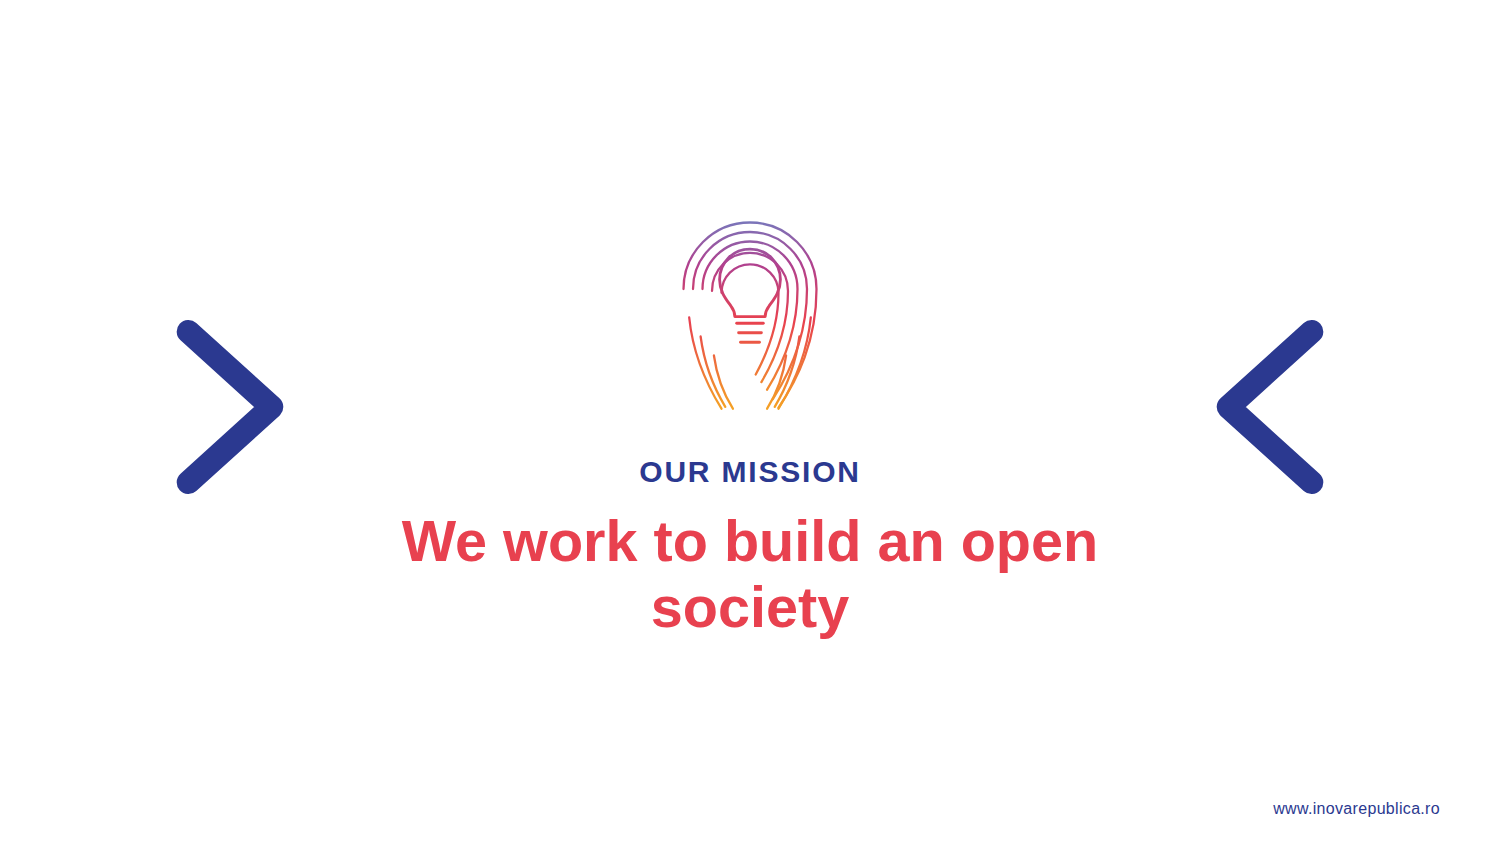Our Mission
We work to build an open society
www.inovarepublica.ro